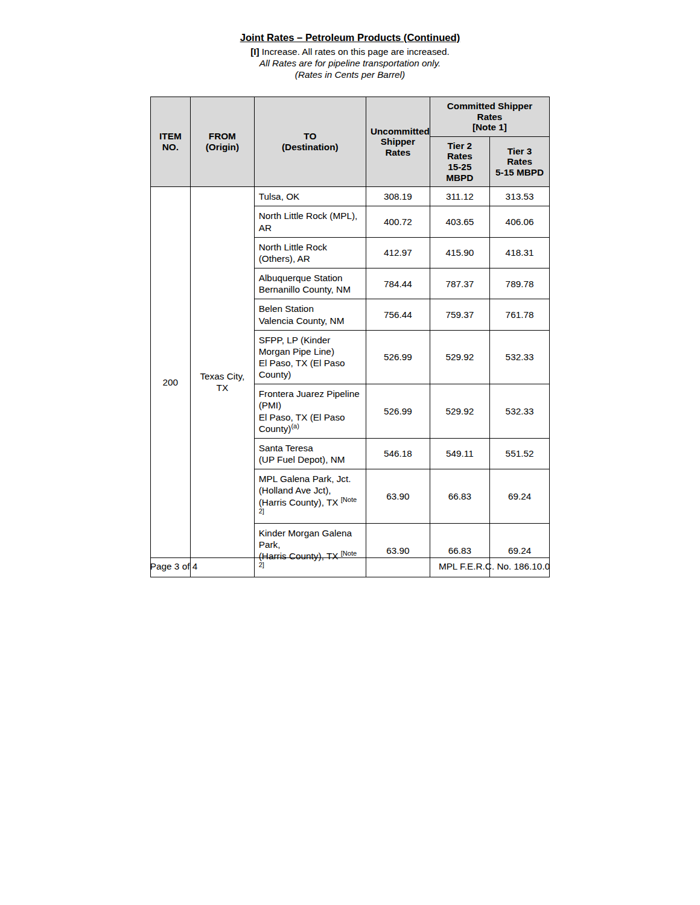Joint Rates – Petroleum Products (Continued)
[I] Increase. All rates on this page are increased.
All Rates are for pipeline transportation only.
(Rates in Cents per Barrel)
| ITEM NO. | FROM (Origin) | TO (Destination) | Uncommitted Shipper Rates | Committed Shipper Rates [Note 1] |
| --- | --- | --- | --- | --- |
| Tier 2 Rates 15-25 MBPD | Tier 3 Rates 5-15 MBPD |
| 200 | Texas City, TX | Tulsa, OK | 308.19 | 311.12 | 313.53 |
| North Little Rock (MPL), AR | 400.72 | 403.65 | 406.06 |
| North Little Rock (Others), AR | 412.97 | 415.90 | 418.31 |
| Albuquerque Station Bernanillo County, NM | 784.44 | 787.37 | 789.78 |
| Belen Station Valencia County, NM | 756.44 | 759.37 | 761.78 |
| SFPP, LP (Kinder Morgan Pipe Line) El Paso, TX (El Paso County) | 526.99 | 529.92 | 532.33 |
| Frontera Juarez Pipeline (PMI) El Paso, TX (El Paso County) (a) | 526.99 | 529.92 | 532.33 |
| Santa Teresa (UP Fuel Depot), NM | 546.18 | 549.11 | 551.52 |
| MPL Galena Park, Jct. (Holland Ave Jct), (Harris County), TX [Note 2] | 63.90 | 66.83 | 69.24 |
| Kinder Morgan Galena Park, (Harris County), TX [Note 2] | 63.90 | 66.83 | 69.24 |
Page 3 of 4 MPL F.E.R.C. No. 186.10.0